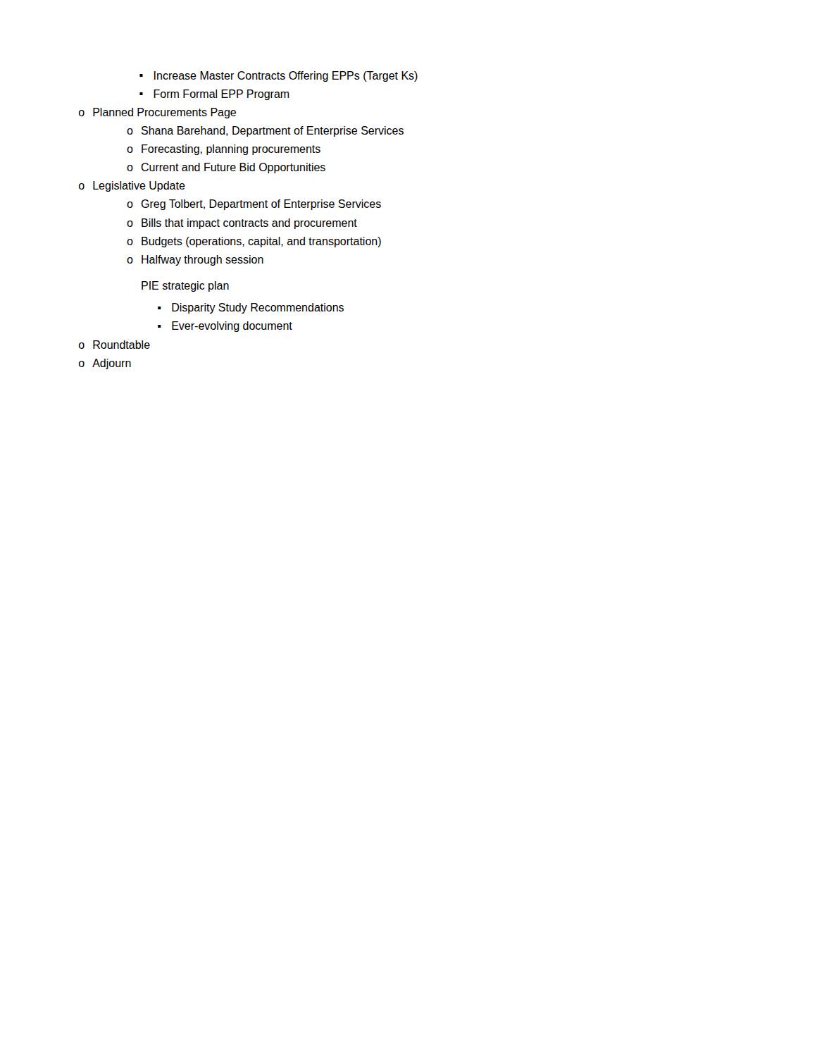Increase Master Contracts Offering EPPs (Target Ks)
Form Formal EPP Program
Planned Procurements Page
Shana Barehand, Department of Enterprise Services
Forecasting, planning procurements
Current and Future Bid Opportunities
Legislative Update
Greg Tolbert, Department of Enterprise Services
Bills that impact contracts and procurement
Budgets (operations, capital, and transportation)
Halfway through session
PIE strategic plan
Disparity Study Recommendations
Ever-evolving document
Roundtable
Adjourn